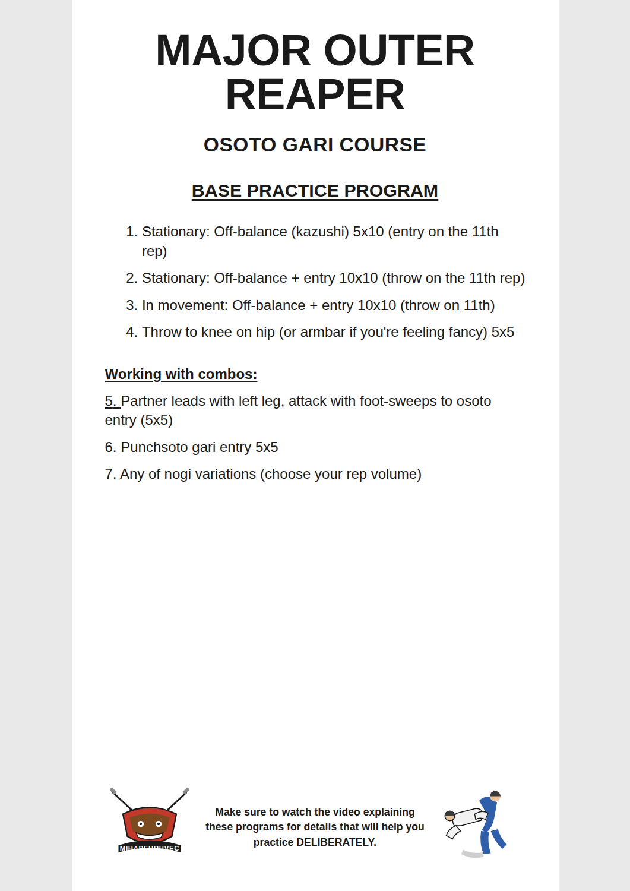Major Outer Reaper
Osoto Gari Course
Base Practice Program
Stationary: Off-balance (kazushi) 5x10 (entry on the 11th rep)
Stationary: Off-balance + entry 10x10 (throw on the 11th rep)
In movement: Off-balance + entry 10x10 (throw on 11th)
Throw to knee on hip (or armbar if you're feeling fancy) 5x5
Working with combos:
Partner leads with left leg, attack with foot-sweeps to osoto entry (5x5)
Punchsoto gari entry 5x5
Any of nogi variations (choose your rep volume)
MIHAPEHRHVEC
Make sure to watch the video explaining these programs for details that will help you practice DELIBERATELY.